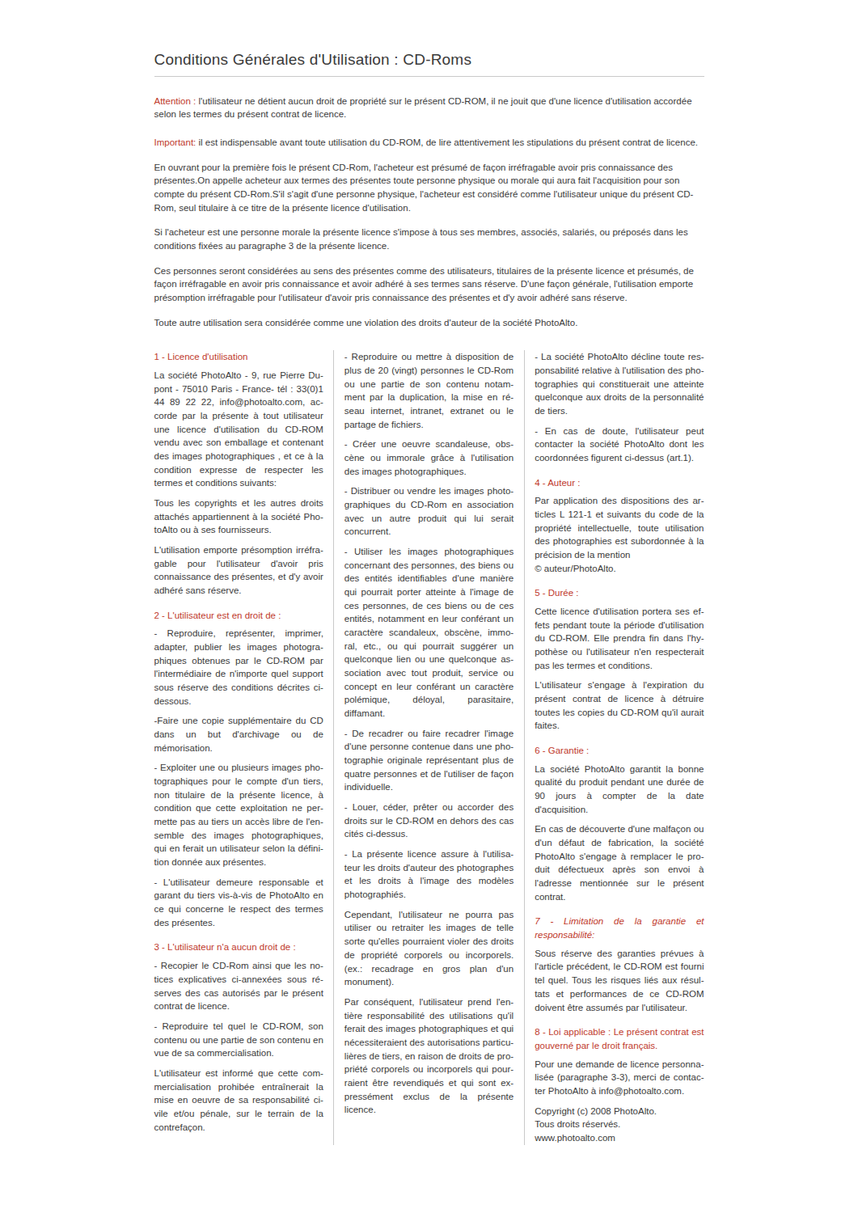Conditions Générales d'Utilisation : CD-Roms
Attention : l'utilisateur ne détient aucun droit de propriété sur le présent CD-ROM, il ne jouit que d'une licence d'utilisation accordée selon les termes du présent contrat de licence.
Important: il est indispensable avant toute utilisation du CD-ROM, de lire attentivement les stipulations du présent contrat de licence.
En ouvrant pour la première fois le présent CD-Rom, l'acheteur est présumé de façon irréfragable avoir pris connaissance des présentes.On appelle acheteur aux termes des présentes toute personne physique ou morale qui aura fait l'acquisition pour son compte du présent CD-Rom.S'il s'agit d'une personne physique, l'acheteur est considéré comme l'utilisateur unique du présent CD-Rom, seul titulaire à ce titre de la présente licence d'utilisation.
Si l'acheteur est une personne morale la présente licence s'impose à tous ses membres, associés, salariés, ou préposés dans les conditions fixées au paragraphe 3 de la présente licence.
Ces personnes seront considérées au sens des présentes comme des utilisateurs, titulaires de la présente licence et présumés, de façon irréfragable en avoir pris connaissance et avoir adhéré à ses termes sans réserve. D'une façon générale, l'utilisation emporte présomption irréfragable pour l'utilisateur d'avoir pris connaissance des présentes et d'y avoir adhéré sans réserve.
Toute autre utilisation sera considérée comme une violation des droits d'auteur de la société PhotoAlto.
1 - Licence d'utilisation
La société PhotoAlto - 9, rue Pierre Dupont - 75010 Paris - France- tél : 33(0)1 44 89 22 22, info@photoalto.com, accorde par la présente à tout utilisateur une licence d'utilisation du CD-ROM vendu avec son emballage et contenant des images photographiques , et ce à la condition expresse de respecter les termes et conditions suivants:
Tous les copyrights et les autres droits attachés appartiennent à la société PhotoAlto ou à ses fournisseurs.
L'utilisation emporte présomption irréfragable pour l'utilisateur d'avoir pris connaissance des présentes, et d'y avoir adhéré sans réserve.
2 - L'utilisateur est en droit de :
- Reproduire, représenter, imprimer, adapter, publier les images photographiques obtenues par le CD-ROM par l'intermédiaire de n'importe quel support sous réserve des conditions décrites ci-dessous.
-Faire une copie supplémentaire du CD dans un but d'archivage ou de mémorisation.
- Exploiter une ou plusieurs images photographiques pour le compte d'un tiers, non titulaire de la présente licence, à condition que cette exploitation ne permette pas au tiers un accès libre de l'ensemble des images photographiques, qui en ferait un utilisateur selon la définition donnée aux présentes.
- L'utilisateur demeure responsable et garant du tiers vis-à-vis de PhotoAlto en ce qui concerne le respect des termes des présentes.
3 - L'utilisateur n'a aucun droit de :
- Recopier le CD-Rom ainsi que les notices explicatives ci-annexées sous réserves des cas autorisés par le présent contrat de licence.
- Reproduire tel quel le CD-ROM, son contenu ou une partie de son contenu en vue de sa commercialisation.
L'utilisateur est informé que cette commercialisation prohibée entraînerait la mise en oeuvre de sa responsabilité civile et/ou pénale, sur le terrain de la contrefaçon.
- Reproduire ou mettre à disposition de plus de 20 (vingt) personnes le CD-Rom ou une partie de son contenu notamment par la duplication, la mise en réseau internet, intranet, extranet ou le partage de fichiers.
- Créer une oeuvre scandaleuse, obscène ou immorale grâce à l'utilisation des images photographiques.
- Distribuer ou vendre les images photographiques du CD-Rom en association avec un autre produit qui lui serait concurrent.
- Utiliser les images photographiques concernant des personnes, des biens ou des entités identifiables d'une manière qui pourrait porter atteinte à l'image de ces personnes, de ces biens ou de ces entités, notamment en leur conférant un caractère scandaleux, obscène, immoral, etc., ou qui pourrait suggérer un quelconque lien ou une quelconque association avec tout produit, service ou concept en leur conférant un caractère polémique, déloyal, parasitaire, diffamant.
- De recadrer ou faire recadrer l'image d'une personne contenue dans une photographie originale représentant plus de quatre personnes et de l'utiliser de façon individuelle.
- Louer, céder, prêter ou accorder des droits sur le CD-ROM en dehors des cas cités ci-dessus.
- La présente licence assure à l'utilisateur les droits d'auteur des photographes et les droits à l'image des modèles photographiés.
Cependant, l'utilisateur ne pourra pas utiliser ou retraiter les images de telle sorte qu'elles pourraient violer des droits de propriété corporels ou incorporels. (ex.: recadrage en gros plan d'un monument).
Par conséquent, l'utilisateur prend l'entière responsabilité des utilisations qu'il ferait des images photographiques et qui nécessiteraient des autorisations particulières de tiers, en raison de droits de propriété corporels ou incorporels qui pourraient être revendiqués et qui sont expressément exclus de la présente licence.
- La société PhotoAlto décline toute responsabilité relative à l'utilisation des photographies qui constituerait une atteinte quelconque aux droits de la personnalité de tiers.
- En cas de doute, l'utilisateur peut contacter la société PhotoAlto dont les coordonnées figurent ci-dessus (art.1).
4 - Auteur :
Par application des dispositions des articles L 121-1 et suivants du code de la propriété intellectuelle, toute utilisation des photographies est subordonnée à la précision de la mention
© auteur/PhotoAlto.
5 - Durée :
Cette licence d'utilisation portera ses effets pendant toute la période d'utilisation du CD-ROM. Elle prendra fin dans l'hypothèse ou l'utilisateur n'en respecterait pas les termes et conditions.
L'utilisateur s'engage à l'expiration du présent contrat de licence à détruire toutes les copies du CD-ROM qu'il aurait faites.
6 - Garantie :
La société PhotoAlto garantit la bonne qualité du produit pendant une durée de 90 jours à compter de la date d'acquisition.
En cas de découverte d'une malfaçon ou d'un défaut de fabrication, la société PhotoAlto s'engage à remplacer le produit défectueux après son envoi à l'adresse mentionnée sur le présent contrat.
7 - Limitation de la garantie et responsabilité:
Sous réserve des garanties prévues à l'article précédent, le CD-ROM est fourni tel quel. Tous les risques liés aux résultats et performances de ce CD-ROM doivent être assumés par l'utilisateur.
8 - Loi applicable : Le présent contrat est gouverné par le droit français.
Pour une demande de licence personnalisée (paragraphe 3-3), merci de contacter PhotoAlto à info@photoalto.com.
Copyright (c) 2008 PhotoAlto.
Tous droits réservés.
www.photoalto.com